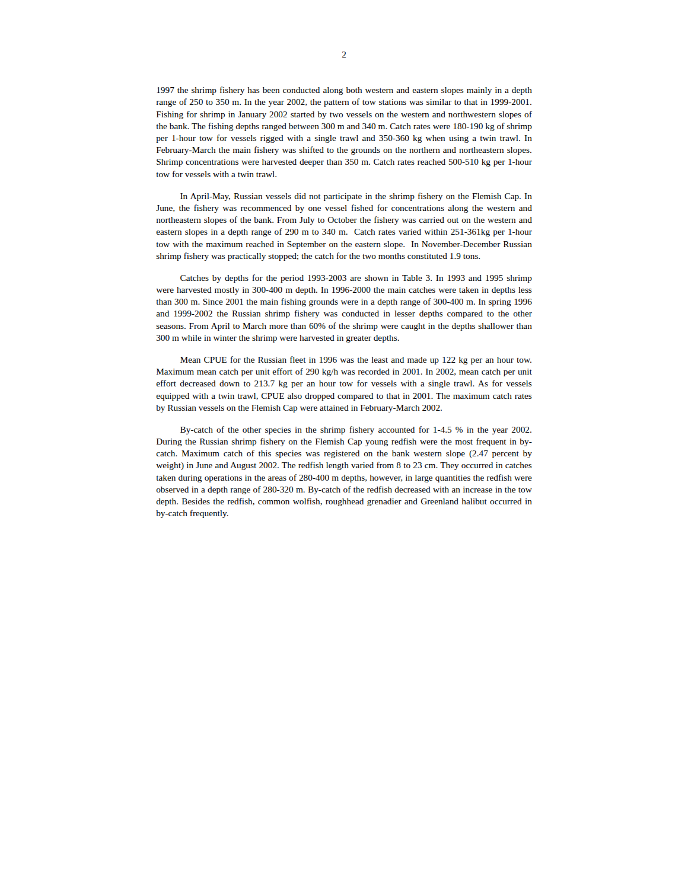2
1997 the shrimp fishery has been conducted along both western and eastern slopes mainly in a depth range of 250 to 350 m. In the year 2002, the pattern of tow stations was similar to that in 1999-2001. Fishing for shrimp in January 2002 started by two vessels on the western and northwestern slopes of the bank. The fishing depths ranged between 300 m and 340 m. Catch rates were 180-190 kg of shrimp per 1-hour tow for vessels rigged with a single trawl and 350-360 kg when using a twin trawl. In February-March the main fishery was shifted to the grounds on the northern and northeastern slopes. Shrimp concentrations were harvested deeper than 350 m. Catch rates reached 500-510 kg per 1-hour tow for vessels with a twin trawl.
In April-May, Russian vessels did not participate in the shrimp fishery on the Flemish Cap. In June, the fishery was recommenced by one vessel fished for concentrations along the western and northeastern slopes of the bank. From July to October the fishery was carried out on the western and eastern slopes in a depth range of 290 m to 340 m. Catch rates varied within 251-361kg per 1-hour tow with the maximum reached in September on the eastern slope. In November-December Russian shrimp fishery was practically stopped; the catch for the two months constituted 1.9 tons.
Catches by depths for the period 1993-2003 are shown in Table 3. In 1993 and 1995 shrimp were harvested mostly in 300-400 m depth. In 1996-2000 the main catches were taken in depths less than 300 m. Since 2001 the main fishing grounds were in a depth range of 300-400 m. In spring 1996 and 1999-2002 the Russian shrimp fishery was conducted in lesser depths compared to the other seasons. From April to March more than 60% of the shrimp were caught in the depths shallower than 300 m while in winter the shrimp were harvested in greater depths.
Mean CPUE for the Russian fleet in 1996 was the least and made up 122 kg per an hour tow. Maximum mean catch per unit effort of 290 kg/h was recorded in 2001. In 2002, mean catch per unit effort decreased down to 213.7 kg per an hour tow for vessels with a single trawl. As for vessels equipped with a twin trawl, CPUE also dropped compared to that in 2001. The maximum catch rates by Russian vessels on the Flemish Cap were attained in February-March 2002.
By-catch of the other species in the shrimp fishery accounted for 1-4.5 % in the year 2002. During the Russian shrimp fishery on the Flemish Cap young redfish were the most frequent in by-catch. Maximum catch of this species was registered on the bank western slope (2.47 percent by weight) in June and August 2002. The redfish length varied from 8 to 23 cm. They occurred in catches taken during operations in the areas of 280-400 m depths, however, in large quantities the redfish were observed in a depth range of 280-320 m. By-catch of the redfish decreased with an increase in the tow depth. Besides the redfish, common wolfish, roughhead grenadier and Greenland halibut occurred in by-catch frequently.